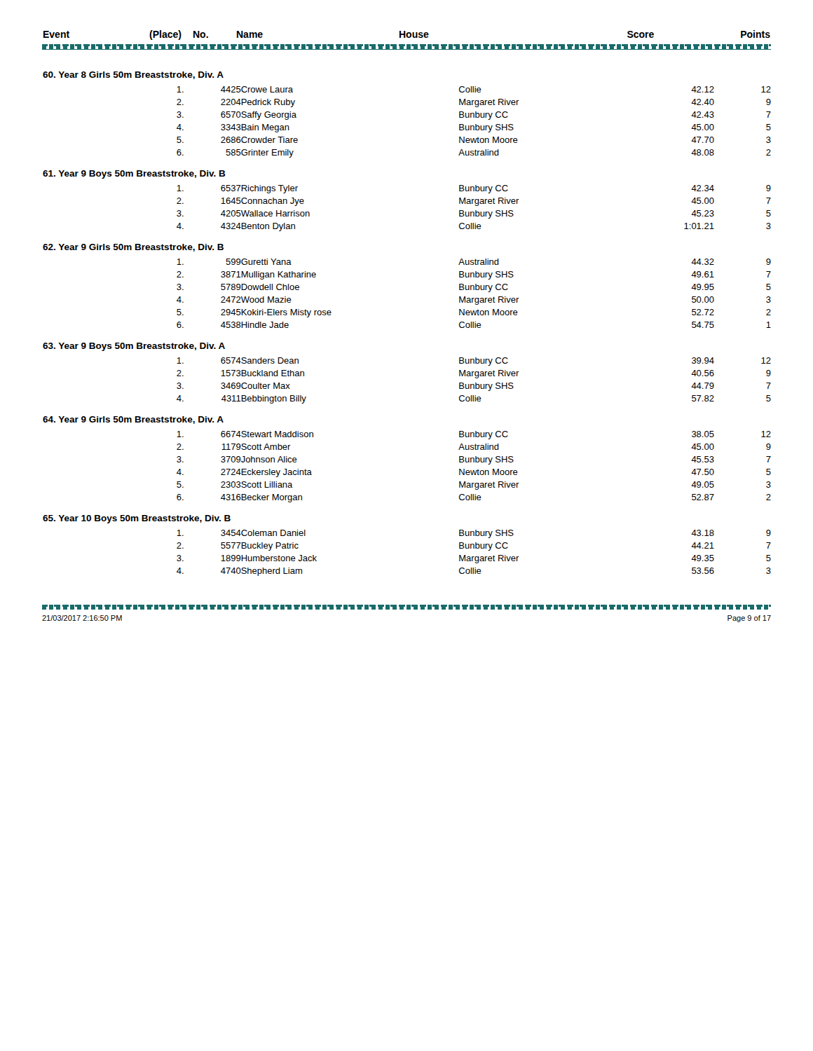| Event | (Place) | No. | Name | House | Score | Points |
| --- | --- | --- | --- | --- | --- | --- |
| 60. Year 8 Girls 50m Breaststroke, Div. A |
| 1. | 4425 | Crowe Laura | Collie | 42.12 | 12 |
| 2. | 2204 | Pedrick Ruby | Margaret River | 42.40 | 9 |
| 3. | 6570 | Saffy Georgia | Bunbury CC | 42.43 | 7 |
| 4. | 3343 | Bain Megan | Bunbury SHS | 45.00 | 5 |
| 5. | 2686 | Crowder Tiare | Newton Moore | 47.70 | 3 |
| 6. | 585 | Grinter Emily | Australind | 48.08 | 2 |
| 61. Year 9 Boys 50m Breaststroke, Div. B |
| 1. | 6537 | Richings Tyler | Bunbury CC | 42.34 | 9 |
| 2. | 1645 | Connachan Jye | Margaret River | 45.00 | 7 |
| 3. | 4205 | Wallace Harrison | Bunbury SHS | 45.23 | 5 |
| 4. | 4324 | Benton Dylan | Collie | 1:01.21 | 3 |
| 62. Year 9 Girls 50m Breaststroke, Div. B |
| 1. | 599 | Guretti Yana | Australind | 44.32 | 9 |
| 2. | 3871 | Mulligan Katharine | Bunbury SHS | 49.61 | 7 |
| 3. | 5789 | Dowdell Chloe | Bunbury CC | 49.95 | 5 |
| 4. | 2472 | Wood Mazie | Margaret River | 50.00 | 3 |
| 5. | 2945 | Kokiri-Elers Misty rose | Newton Moore | 52.72 | 2 |
| 6. | 4538 | Hindle Jade | Collie | 54.75 | 1 |
| 63. Year 9 Boys 50m Breaststroke, Div. A |
| 1. | 6574 | Sanders Dean | Bunbury CC | 39.94 | 12 |
| 2. | 1573 | Buckland Ethan | Margaret River | 40.56 | 9 |
| 3. | 3469 | Coulter Max | Bunbury SHS | 44.79 | 7 |
| 4. | 4311 | Bebbington Billy | Collie | 57.82 | 5 |
| 64. Year 9 Girls 50m Breaststroke, Div. A |
| 1. | 6674 | Stewart Maddison | Bunbury CC | 38.05 | 12 |
| 2. | 1179 | Scott Amber | Australind | 45.00 | 9 |
| 3. | 3709 | Johnson Alice | Bunbury SHS | 45.53 | 7 |
| 4. | 2724 | Eckersley Jacinta | Newton Moore | 47.50 | 5 |
| 5. | 2303 | Scott Lilliana | Margaret River | 49.05 | 3 |
| 6. | 4316 | Becker Morgan | Collie | 52.87 | 2 |
| 65. Year 10 Boys 50m Breaststroke, Div. B |
| 1. | 3454 | Coleman Daniel | Bunbury SHS | 43.18 | 9 |
| 2. | 5577 | Buckley Patric | Bunbury CC | 44.21 | 7 |
| 3. | 1899 | Humberstone Jack | Margaret River | 49.35 | 5 |
| 4. | 4740 | Shepherd Liam | Collie | 53.56 | 3 |
21/03/2017 2:16:50 PM Page 9 of 17